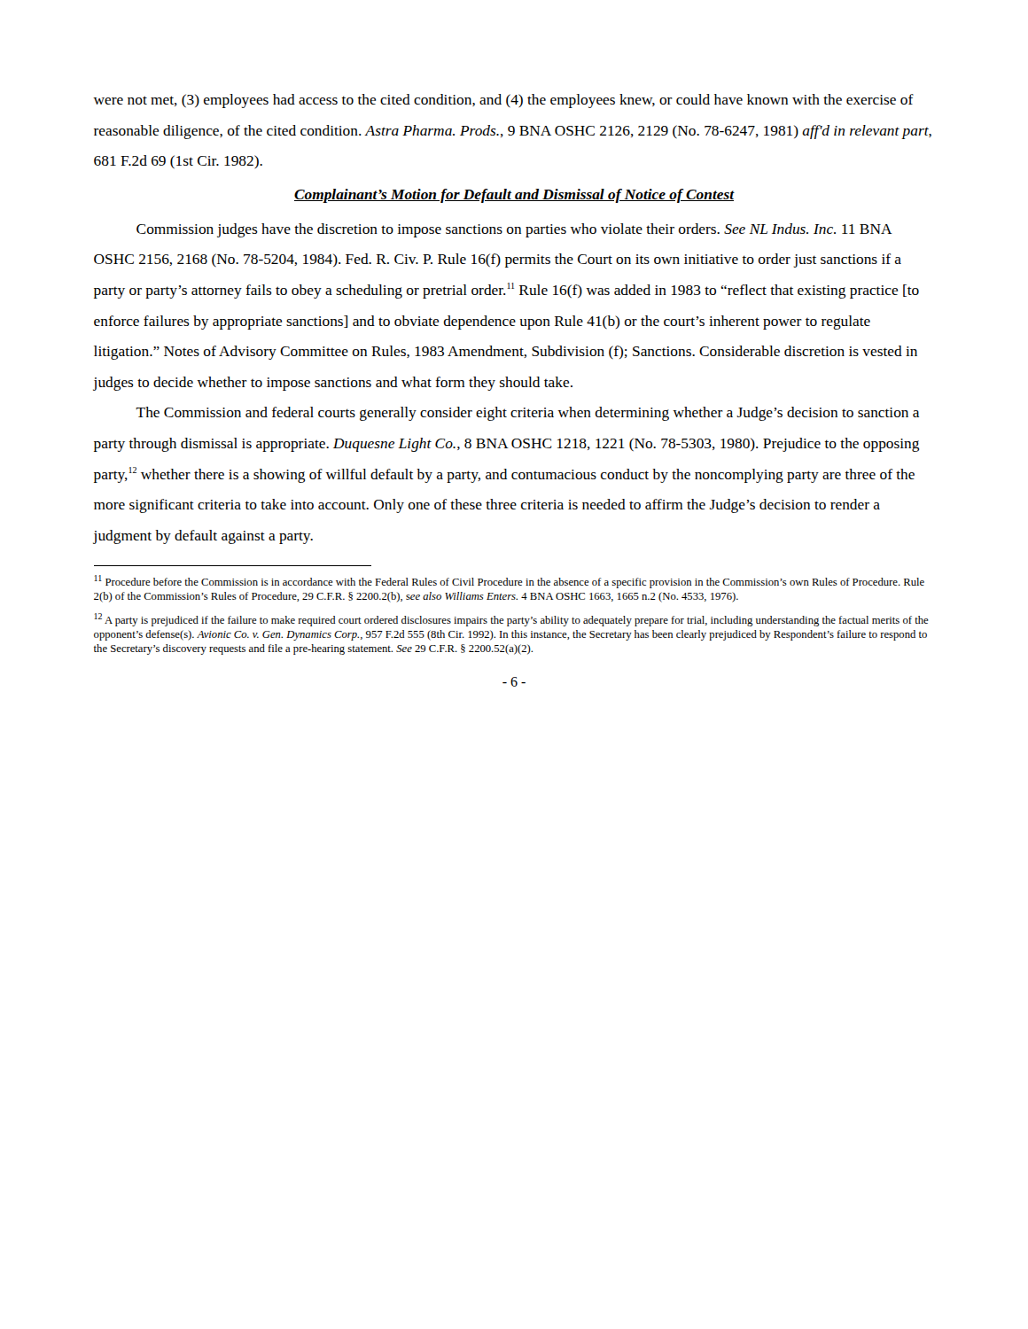were not met, (3) employees had access to the cited condition, and (4) the employees knew, or could have known with the exercise of reasonable diligence, of the cited condition. Astra Pharma. Prods., 9 BNA OSHC 2126, 2129 (No. 78-6247, 1981) aff'd in relevant part, 681 F.2d 69 (1st Cir. 1982).
Complainant’s Motion for Default and Dismissal of Notice of Contest
Commission judges have the discretion to impose sanctions on parties who violate their orders. See NL Indus. Inc. 11 BNA OSHC 2156, 2168 (No. 78-5204, 1984). Fed. R. Civ. P. Rule 16(f) permits the Court on its own initiative to order just sanctions if a party or party’s attorney fails to obey a scheduling or pretrial order.11 Rule 16(f) was added in 1983 to “reflect that existing practice [to enforce failures by appropriate sanctions] and to obviate dependence upon Rule 41(b) or the court’s inherent power to regulate litigation.” Notes of Advisory Committee on Rules, 1983 Amendment, Subdivision (f); Sanctions. Considerable discretion is vested in judges to decide whether to impose sanctions and what form they should take.
The Commission and federal courts generally consider eight criteria when determining whether a Judge’s decision to sanction a party through dismissal is appropriate. Duquesne Light Co., 8 BNA OSHC 1218, 1221 (No. 78-5303, 1980). Prejudice to the opposing party,12 whether there is a showing of willful default by a party, and contumacious conduct by the noncomplying party are three of the more significant criteria to take into account. Only one of these three criteria is needed to affirm the Judge’s decision to render a judgment by default against a party.
11 Procedure before the Commission is in accordance with the Federal Rules of Civil Procedure in the absence of a specific provision in the Commission’s own Rules of Procedure. Rule 2(b) of the Commission’s Rules of Procedure, 29 C.F.R. § 2200.2(b), see also Williams Enters. 4 BNA OSHC 1663, 1665 n.2 (No. 4533, 1976).
12 A party is prejudiced if the failure to make required court ordered disclosures impairs the party’s ability to adequately prepare for trial, including understanding the factual merits of the opponent’s defense(s). Avionic Co. v. Gen. Dynamics Corp., 957 F.2d 555 (8th Cir. 1992). In this instance, the Secretary has been clearly prejudiced by Respondent’s failure to respond to the Secretary’s discovery requests and file a pre-hearing statement. See 29 C.F.R. § 2200.52(a)(2).
- 6 -